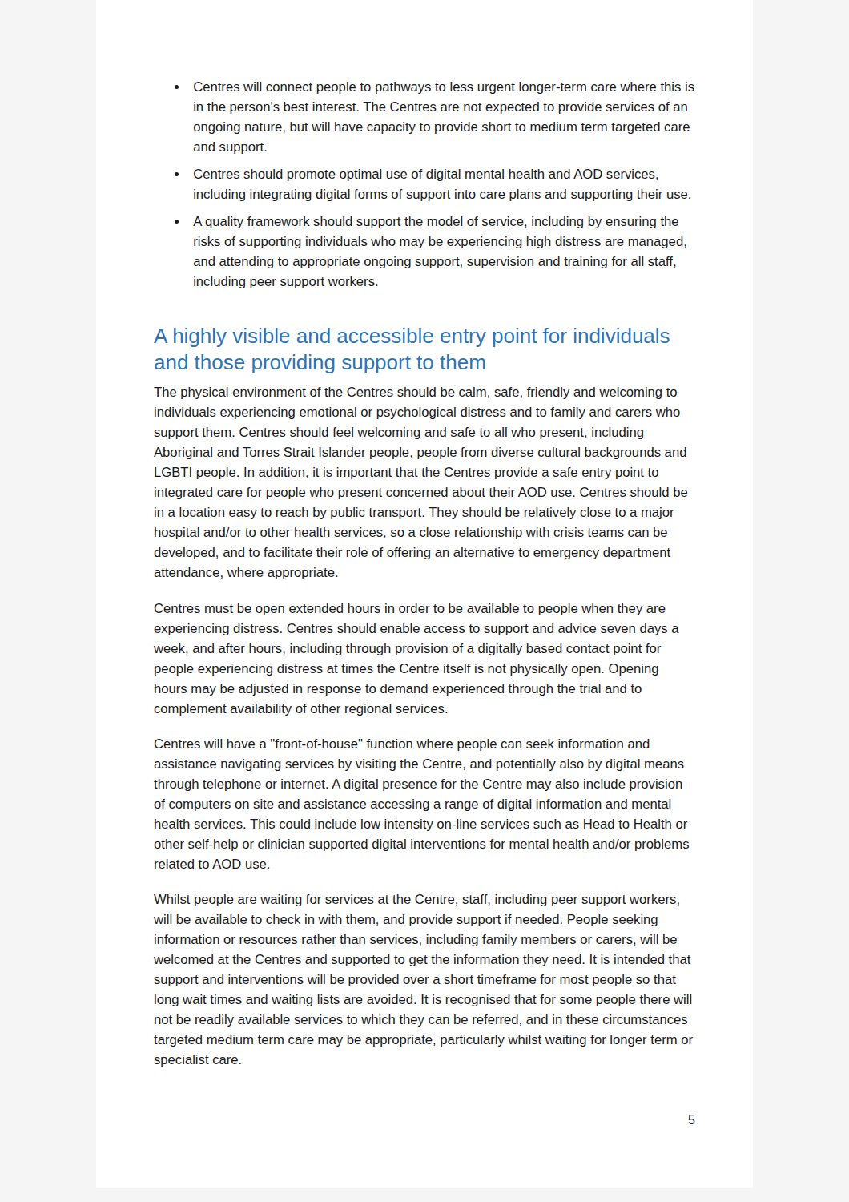Centres will connect people to pathways to less urgent longer-term care where this is in the person's best interest. The Centres are not expected to provide services of an ongoing nature, but will have capacity to provide short to medium term targeted care and support.
Centres should promote optimal use of digital mental health and AOD services, including integrating digital forms of support into care plans and supporting their use.
A quality framework should support the model of service, including by ensuring the risks of supporting individuals who may be experiencing high distress are managed, and attending to appropriate ongoing support, supervision and training for all staff, including peer support workers.
A highly visible and accessible entry point for individuals and those providing support to them
The physical environment of the Centres should be calm, safe, friendly and welcoming to individuals experiencing emotional or psychological distress and to family and carers who support them. Centres should feel welcoming and safe to all who present, including Aboriginal and Torres Strait Islander people, people from diverse cultural backgrounds and LGBTI people. In addition, it is important that the Centres provide a safe entry point to integrated care for people who present concerned about their AOD use. Centres should be in a location easy to reach by public transport. They should be relatively close to a major hospital and/or to other health services, so a close relationship with crisis teams can be developed, and to facilitate their role of offering an alternative to emergency department attendance, where appropriate.
Centres must be open extended hours in order to be available to people when they are experiencing distress. Centres should enable access to support and advice seven days a week, and after hours, including through provision of a digitally based contact point for people experiencing distress at times the Centre itself is not physically open. Opening hours may be adjusted in response to demand experienced through the trial and to complement availability of other regional services.
Centres will have a "front-of-house" function where people can seek information and assistance navigating services by visiting the Centre, and potentially also by digital means through telephone or internet. A digital presence for the Centre may also include provision of computers on site and assistance accessing a range of digital information and mental health services. This could include low intensity on-line services such as Head to Health or other self-help or clinician supported digital interventions for mental health and/or problems related to AOD use.
Whilst people are waiting for services at the Centre, staff, including peer support workers, will be available to check in with them, and provide support if needed. People seeking information or resources rather than services, including family members or carers, will be welcomed at the Centres and supported to get the information they need. It is intended that support and interventions will be provided over a short timeframe for most people so that long wait times and waiting lists are avoided. It is recognised that for some people there will not be readily available services to which they can be referred, and in these circumstances targeted medium term care may be appropriate, particularly whilst waiting for longer term or specialist care.
5